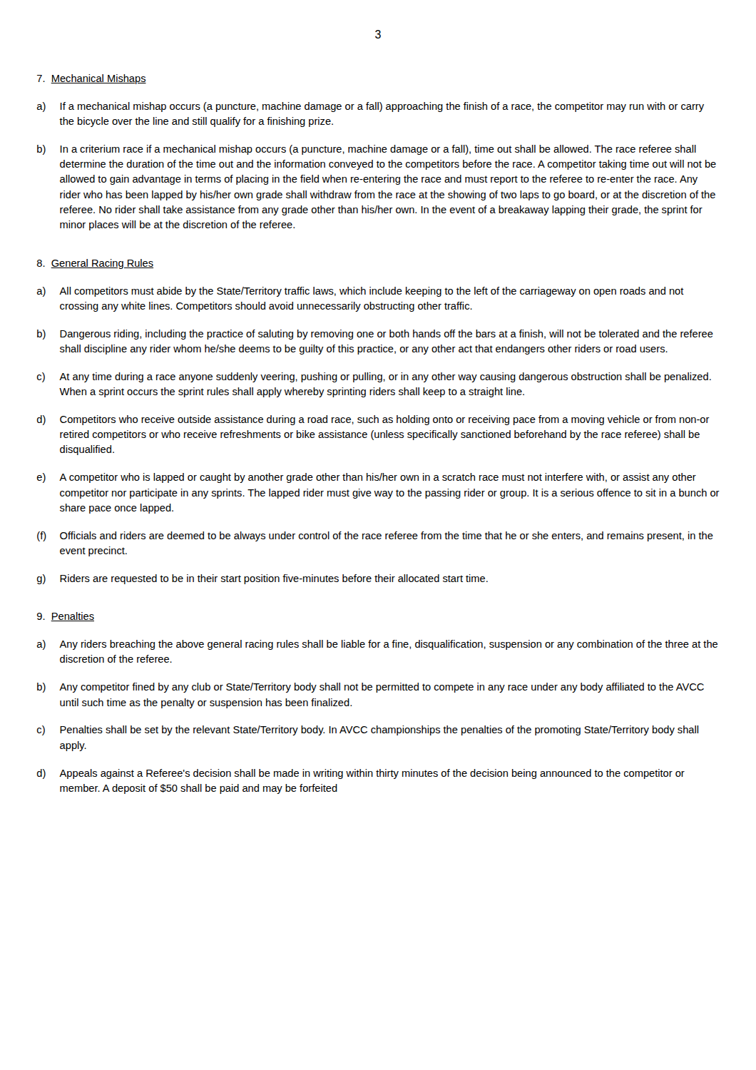3
7. Mechanical Mishaps
a) If a mechanical mishap occurs (a puncture, machine damage or a fall) approaching the finish of a race, the competitor may run with or carry the bicycle over the line and still qualify for a finishing prize.
b) In a criterium race if a mechanical mishap occurs (a puncture, machine damage or a fall), time out shall be allowed. The race referee shall determine the duration of the time out and the information conveyed to the competitors before the race. A competitor taking time out will not be allowed to gain advantage in terms of placing in the field when re-entering the race and must report to the referee to re-enter the race. Any rider who has been lapped by his/her own grade shall withdraw from the race at the showing of two laps to go board, or at the discretion of the referee. No rider shall take assistance from any grade other than his/her own. In the event of a breakaway lapping their grade, the sprint for minor places will be at the discretion of the referee.
8. General Racing Rules
a) All competitors must abide by the State/Territory traffic laws, which include keeping to the left of the carriageway on open roads and not crossing any white lines. Competitors should avoid unnecessarily obstructing other traffic.
b) Dangerous riding, including the practice of saluting by removing one or both hands off the bars at a finish, will not be tolerated and the referee shall discipline any rider whom he/she deems to be guilty of this practice, or any other act that endangers other riders or road users.
c) At any time during a race anyone suddenly veering, pushing or pulling, or in any other way causing dangerous obstruction shall be penalized. When a sprint occurs the sprint rules shall apply whereby sprinting riders shall keep to a straight line.
d) Competitors who receive outside assistance during a road race, such as holding onto or receiving pace from a moving vehicle or from non-or retired competitors or who receive refreshments or bike assistance (unless specifically sanctioned beforehand by the race referee) shall be disqualified.
e) A competitor who is lapped or caught by another grade other than his/her own in a scratch race must not interfere with, or assist any other competitor nor participate in any sprints. The lapped rider must give way to the passing rider or group. It is a serious offence to sit in a bunch or share pace once lapped.
(f) Officials and riders are deemed to be always under control of the race referee from the time that he or she enters, and remains present, in the event precinct.
g) Riders are requested to be in their start position five-minutes before their allocated start time.
9. Penalties
a) Any riders breaching the above general racing rules shall be liable for a fine, disqualification, suspension or any combination of the three at the discretion of the referee.
b) Any competitor fined by any club or State/Territory body shall not be permitted to compete in any race under any body affiliated to the AVCC until such time as the penalty or suspension has been finalized.
c) Penalties shall be set by the relevant State/Territory body. In AVCC championships the penalties of the promoting State/Territory body shall apply.
d) Appeals against a Referee's decision shall be made in writing within thirty minutes of the decision being announced to the competitor or member. A deposit of $50 shall be paid and may be forfeited